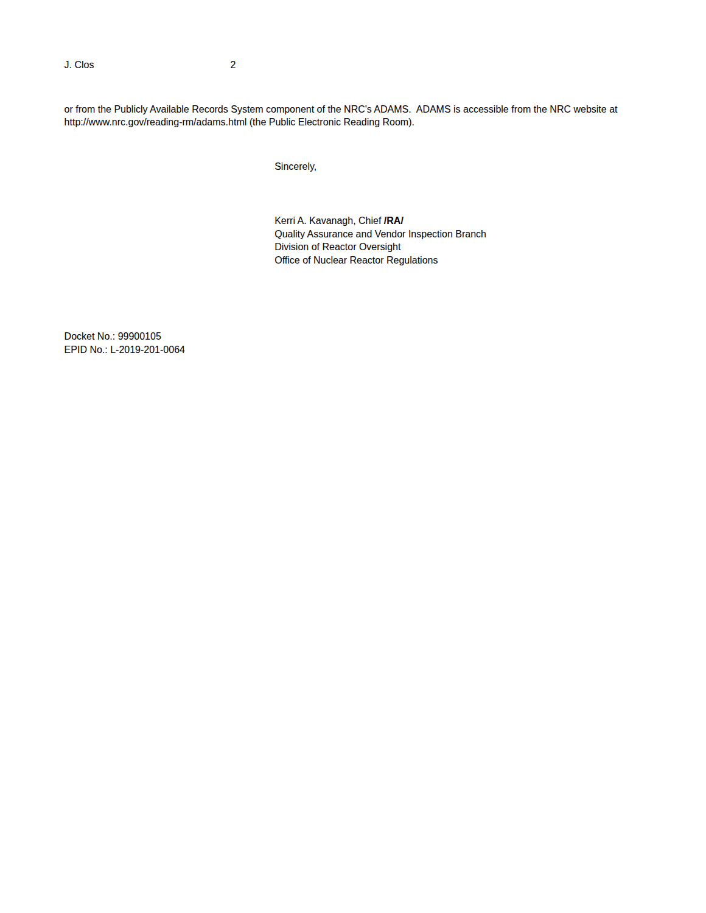J. Clos 2
or from the Publicly Available Records System component of the NRC's ADAMS. ADAMS is accessible from the NRC website at http://www.nrc.gov/reading-rm/adams.html (the Public Electronic Reading Room).
Sincerely,
Kerri A. Kavanagh, Chief /RA/
Quality Assurance and Vendor Inspection Branch
Division of Reactor Oversight
Office of Nuclear Reactor Regulations
Docket No.: 99900105
EPID No.: L-2019-201-0064